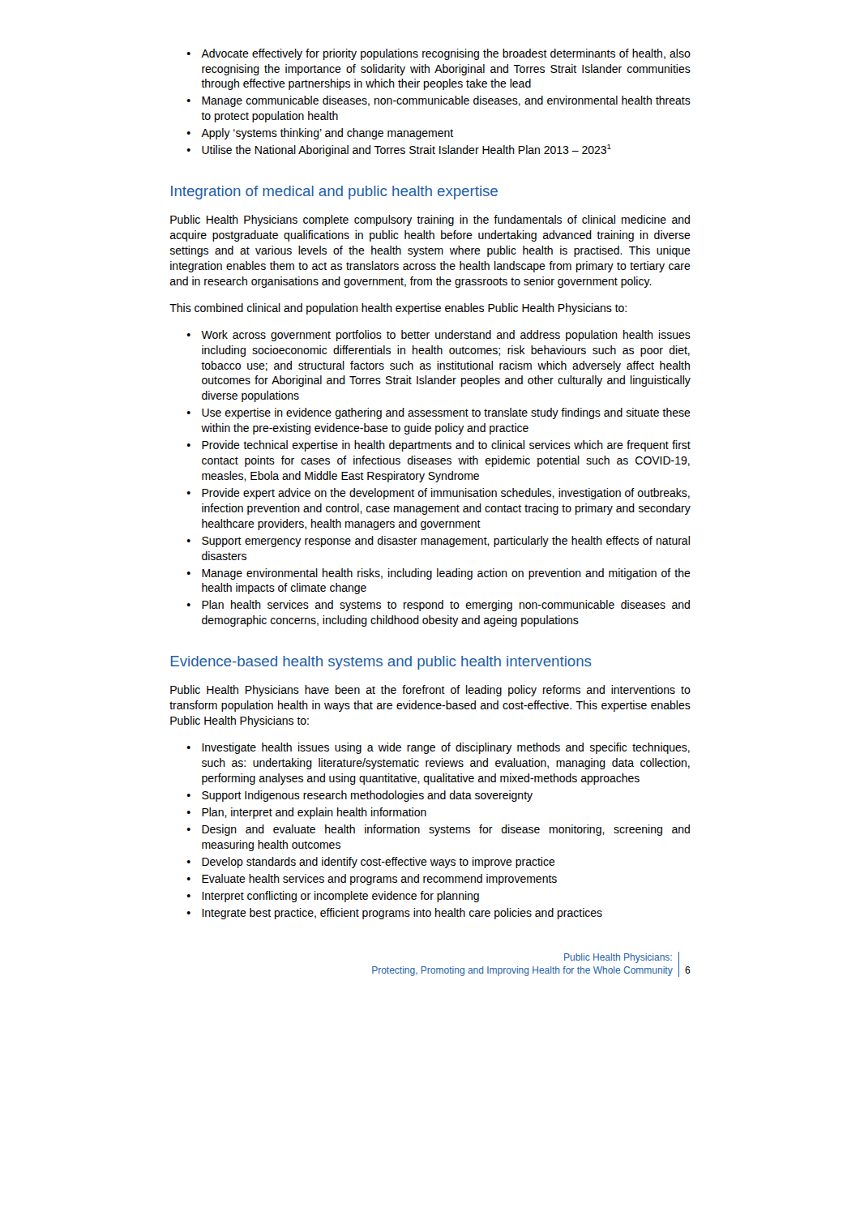Advocate effectively for priority populations recognising the broadest determinants of health, also recognising the importance of solidarity with Aboriginal and Torres Strait Islander communities through effective partnerships in which their peoples take the lead
Manage communicable diseases, non-communicable diseases, and environmental health threats to protect population health
Apply ‘systems thinking’ and change management
Utilise the National Aboriginal and Torres Strait Islander Health Plan 2013 – 20231
Integration of medical and public health expertise
Public Health Physicians complete compulsory training in the fundamentals of clinical medicine and acquire postgraduate qualifications in public health before undertaking advanced training in diverse settings and at various levels of the health system where public health is practised. This unique integration enables them to act as translators across the health landscape from primary to tertiary care and in research organisations and government, from the grassroots to senior government policy.
This combined clinical and population health expertise enables Public Health Physicians to:
Work across government portfolios to better understand and address population health issues including socioeconomic differentials in health outcomes; risk behaviours such as poor diet, tobacco use; and structural factors such as institutional racism which adversely affect health outcomes for Aboriginal and Torres Strait Islander peoples and other culturally and linguistically diverse populations
Use expertise in evidence gathering and assessment to translate study findings and situate these within the pre-existing evidence-base to guide policy and practice
Provide technical expertise in health departments and to clinical services which are frequent first contact points for cases of infectious diseases with epidemic potential such as COVID-19, measles, Ebola and Middle East Respiratory Syndrome
Provide expert advice on the development of immunisation schedules, investigation of outbreaks, infection prevention and control, case management and contact tracing to primary and secondary healthcare providers, health managers and government
Support emergency response and disaster management, particularly the health effects of natural disasters
Manage environmental health risks, including leading action on prevention and mitigation of the health impacts of climate change
Plan health services and systems to respond to emerging non-communicable diseases and demographic concerns, including childhood obesity and ageing populations
Evidence-based health systems and public health interventions
Public Health Physicians have been at the forefront of leading policy reforms and interventions to transform population health in ways that are evidence-based and cost-effective. This expertise enables Public Health Physicians to:
Investigate health issues using a wide range of disciplinary methods and specific techniques, such as: undertaking literature/systematic reviews and evaluation, managing data collection, performing analyses and using quantitative, qualitative and mixed-methods approaches
Support Indigenous research methodologies and data sovereignty
Plan, interpret and explain health information
Design and evaluate health information systems for disease monitoring, screening and measuring health outcomes
Develop standards and identify cost-effective ways to improve practice
Evaluate health services and programs and recommend improvements
Interpret conflicting or incomplete evidence for planning
Integrate best practice, efficient programs into health care policies and practices
Public Health Physicians:
Protecting, Promoting and Improving Health for the Whole Community
6